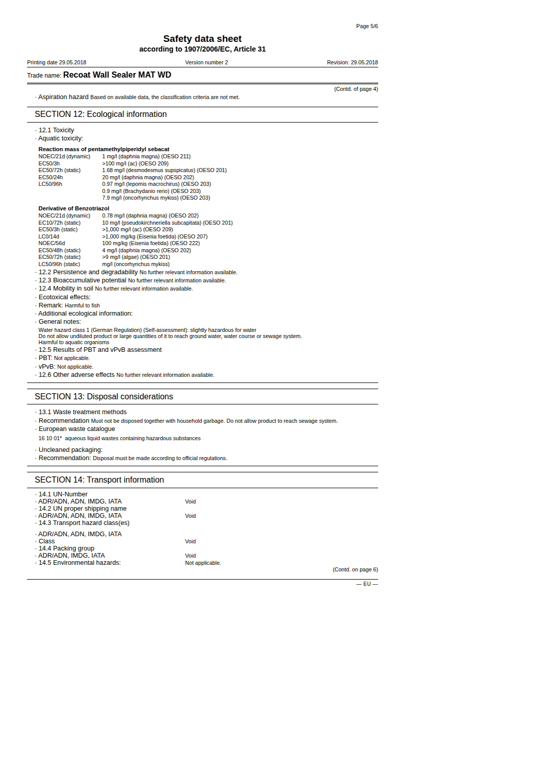Page 5/6
Safety data sheet
according to 1907/2006/EC, Article 31
Printing date 29.05.2018 Version number 2 Revision: 29.05.2018
Trade name: Recoat Wall Sealer MAT WD
(Contd. of page 4)
· Aspiration hazard Based on available data, the classification criteria are not met.
SECTION 12: Ecological information
· 12.1 Toxicity
· Aquatic toxicity:
Reaction mass of pentamethylpiperidyl sebacat
| NOEC/21d (dynamic) | 1 mg/l (daphnia magna) (OESO 211) |
| EC50/3h | >100 mg/l (ac) (OESO 209) |
| EC50/72h (static) | 1.68 mg/l (desmodesmus supspicatus) (OESO 201) |
| EC50/24h | 20 mg/l (daphnia magna) (OESO 202) |
| LC50/96h | 0.97 mg/l (lepomis macrochirus) (OESO 203) |
| | 0.9 mg/l (Brachydanio rerio) (OESO 203) |
| | 7.9 mg/l (oncorhynchus mykiss) (OESO 203) |
Derivative of Benzotriazol
| NOEC/21d (dynamic) | 0.78 mg/l (daphnia magna) (OESO 202) |
| EC10/72h (static) | 10 mg/l (pseudokirchneriella subcapitata) (OESO 201) |
| EC50/3h (static) | >1,000 mg/l (ac) (OESO 209) |
| LC0/14d | >1,000 mg/kg (Eisenia foetida) (OESO 207) |
| NOEC/56d | 100 mg/kg (Eisenia foetida) (OESO 222) |
| EC50/48h (static) | 4 mg/l (daphnia magna) (OESO 202) |
| EC50/72h (static) | >9 mg/l (algae) (OESO 201) |
| LC50/96h (static) | mg/l (oncorhynchus mykiss) |
· 12.2 Persistence and degradability No further relevant information available.
· 12.3 Bioaccumulative potential No further relevant information available.
· 12.4 Mobility in soil No further relevant information available.
· Ecotoxical effects:
· Remark: Harmful to fish
· Additional ecological information:
· General notes:
Water hazard class 1 (German Regulation) (Self-assessment): slightly hazardous for water
Do not allow undiluted product or large quantities of it to reach ground water, water course or sewage system.
Harmful to aquatic organisms
· 12.5 Results of PBT and vPvB assessment
· PBT: Not applicable.
· vPvB: Not applicable.
· 12.6 Other adverse effects No further relevant information available.
SECTION 13: Disposal considerations
· 13.1 Waste treatment methods
· Recommendation Must not be disposed together with household garbage. Do not allow product to reach sewage system.
· European waste catalogue
16 10 01* aqueous liquid wastes containing hazardous substances
· Uncleaned packaging:
· Recommendation: Disposal must be made according to official regulations.
SECTION 14: Transport information
· 14.1 UN-Number
· ADR/ADN, ADN, IMDG, IATA
Void
· 14.2 UN proper shipping name
· ADR/ADN, ADN, IMDG, IATA
Void
· 14.3 Transport hazard class(es)
· ADR/ADN, ADN, IMDG, IATA
· Class
Void
· 14.4 Packing group
· ADR/ADN, IMDG, IATA
Void
· 14.5 Environmental hazards:
Not applicable.
(Contd. on page 6)
— EU —